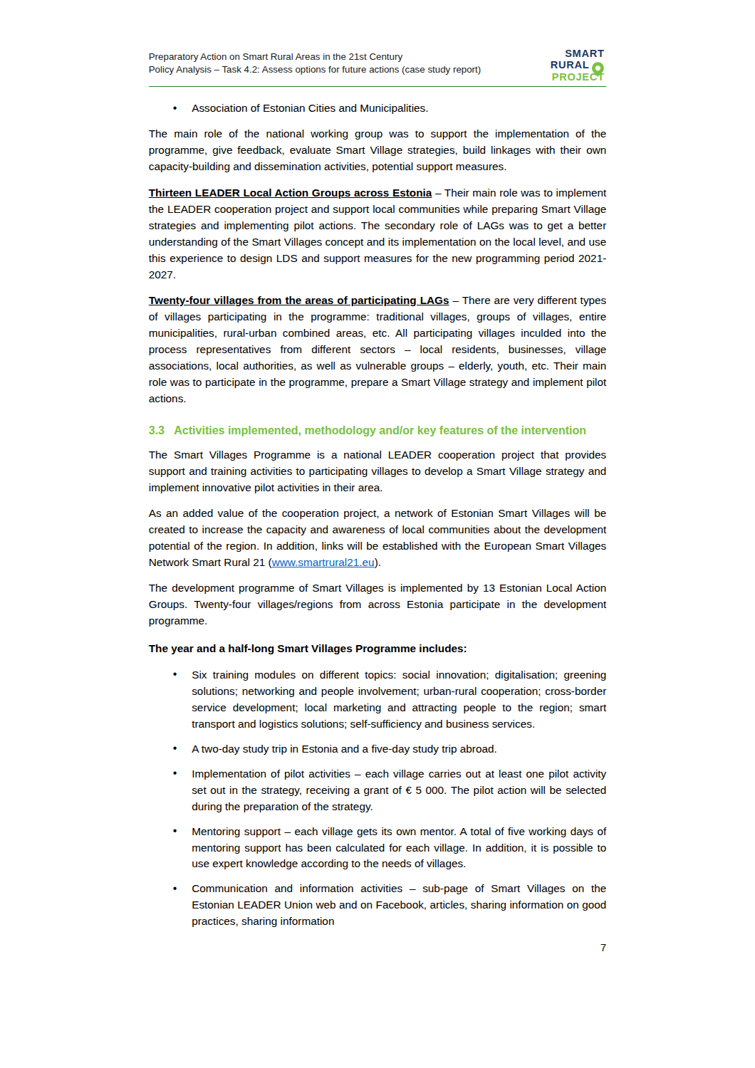Preparatory Action on Smart Rural Areas in the 21st Century
Policy Analysis – Task 4.2: Assess options for future actions (case study report)
SMART
RURAL
PROJECT
Association of Estonian Cities and Municipalities.
The main role of the national working group was to support the implementation of the programme, give feedback, evaluate Smart Village strategies, build linkages with their own capacity-building and dissemination activities, potential support measures.
Thirteen LEADER Local Action Groups across Estonia – Their main role was to implement the LEADER cooperation project and support local communities while preparing Smart Village strategies and implementing pilot actions. The secondary role of LAGs was to get a better understanding of the Smart Villages concept and its implementation on the local level, and use this experience to design LDS and support measures for the new programming period 2021-2027.
Twenty-four villages from the areas of participating LAGs – There are very different types of villages participating in the programme: traditional villages, groups of villages, entire municipalities, rural-urban combined areas, etc. All participating villages inculded into the process representatives from different sectors – local residents, businesses, village associations, local authorities, as well as vulnerable groups – elderly, youth, etc. Their main role was to participate in the programme, prepare a Smart Village strategy and implement pilot actions.
3.3 Activities implemented, methodology and/or key features of the intervention
The Smart Villages Programme is a national LEADER cooperation project that provides support and training activities to participating villages to develop a Smart Village strategy and implement innovative pilot activities in their area.
As an added value of the cooperation project, a network of Estonian Smart Villages will be created to increase the capacity and awareness of local communities about the development potential of the region. In addition, links will be established with the European Smart Villages Network Smart Rural 21 (www.smartrural21.eu).
The development programme of Smart Villages is implemented by 13 Estonian Local Action Groups. Twenty-four villages/regions from across Estonia participate in the development programme.
The year and a half-long Smart Villages Programme includes:
Six training modules on different topics: social innovation; digitalisation; greening solutions; networking and people involvement; urban-rural cooperation; cross-border service development; local marketing and attracting people to the region; smart transport and logistics solutions; self-sufficiency and business services.
A two-day study trip in Estonia and a five-day study trip abroad.
Implementation of pilot activities – each village carries out at least one pilot activity set out in the strategy, receiving a grant of € 5 000. The pilot action will be selected during the preparation of the strategy.
Mentoring support – each village gets its own mentor. A total of five working days of mentoring support has been calculated for each village. In addition, it is possible to use expert knowledge according to the needs of villages.
Communication and information activities – sub-page of Smart Villages on the Estonian LEADER Union web and on Facebook, articles, sharing information on good practices, sharing information
7